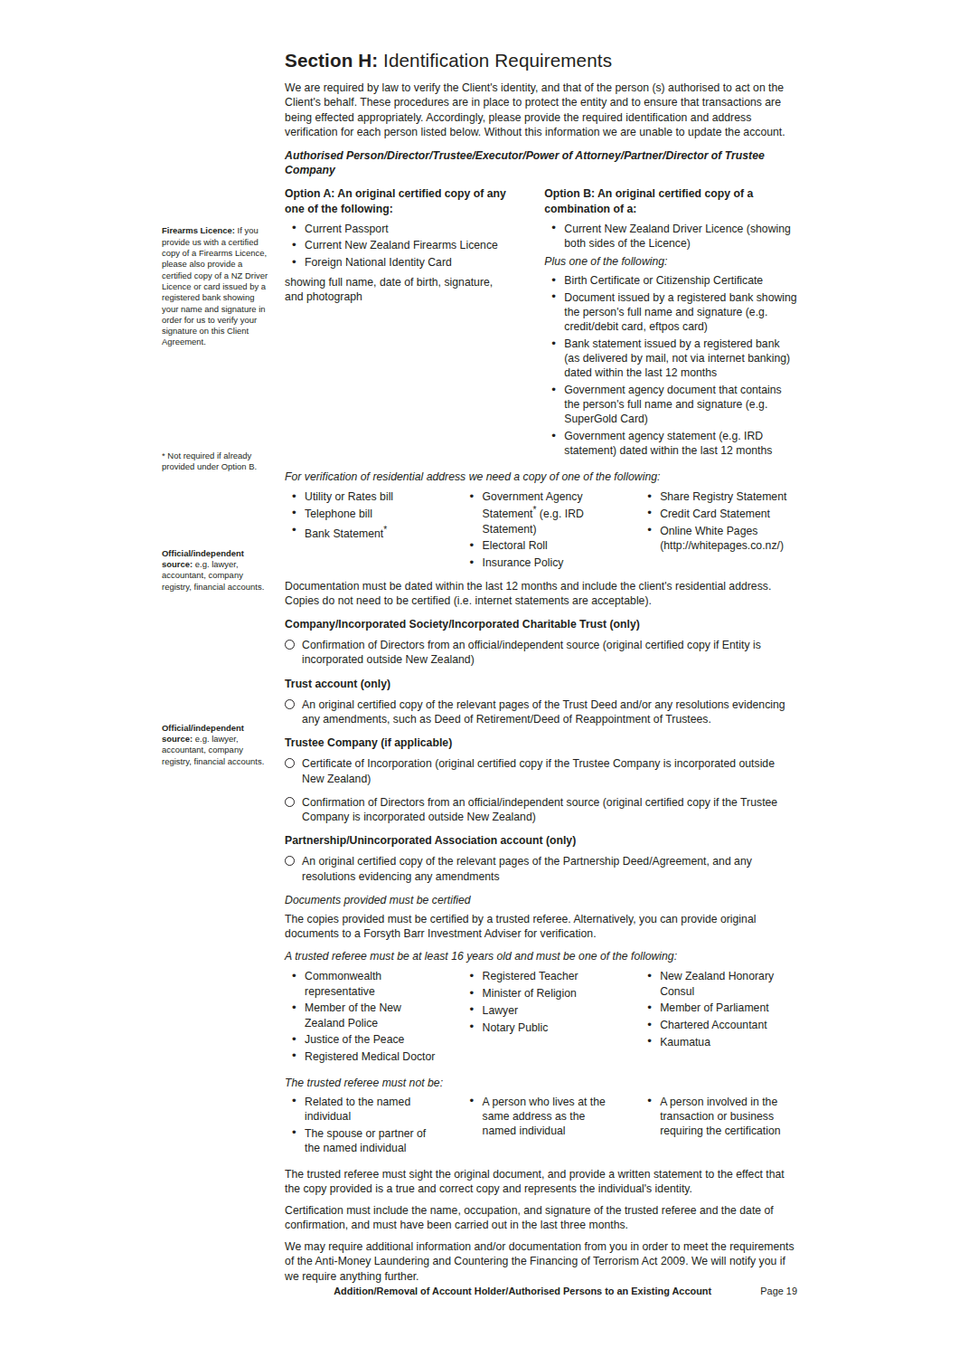Firearms Licence: If you provide us with a certified copy of a Firearms Licence, please also provide a certified copy of a NZ Driver Licence or card issued by a registered bank showing your name and signature in order for us to verify your signature on this Client Agreement.
* Not required if already provided under Option B.
Official/independent source: e.g. lawyer, accountant, company registry, financial accounts.
Official/independent source: e.g. lawyer, accountant, company registry, financial accounts.
Section H: Identification Requirements
We are required by law to verify the Client's identity, and that of the person (s) authorised to act on the Client's behalf. These procedures are in place to protect the entity and to ensure that transactions are being effected appropriately. Accordingly, please provide the required identification and address verification for each person listed below. Without this information we are unable to update the account.
Authorised Person/Director/Trustee/Executor/Power of Attorney/Partner/Director of Trustee Company
Option A: An original certified copy of any one of the following:
Current Passport
Current New Zealand Firearms Licence
Foreign National Identity Card
showing full name, date of birth, signature, and photograph
Option B: An original certified copy of a combination of a:
Current New Zealand Driver Licence (showing both sides of the Licence)
Plus one of the following:
Birth Certificate or Citizenship Certificate
Document issued by a registered bank showing the person's full name and signature (e.g. credit/debit card, eftpos card)
Bank statement issued by a registered bank (as delivered by mail, not via internet banking) dated within the last 12 months
Government agency document that contains the person's full name and signature (e.g. SuperGold Card)
Government agency statement (e.g. IRD statement) dated within the last 12 months
For verification of residential address we need a copy of one of the following:
Utility or Rates bill
Telephone bill
Bank Statement*
Government Agency Statement* (e.g. IRD Statement)
Electoral Roll
Insurance Policy
Share Registry Statement
Credit Card Statement
Online White Pages (http://whitepages.co.nz/)
Documentation must be dated within the last 12 months and include the client's residential address. Copies do not need to be certified (i.e. internet statements are acceptable).
Company/Incorporated Society/Incorporated Charitable Trust (only)
Confirmation of Directors from an official/independent source (original certified copy if Entity is incorporated outside New Zealand)
Trust account (only)
An original certified copy of the relevant pages of the Trust Deed and/or any resolutions evidencing any amendments, such as Deed of Retirement/Deed of Reappointment of Trustees.
Trustee Company (if applicable)
Certificate of Incorporation (original certified copy if the Trustee Company is incorporated outside New Zealand)
Confirmation of Directors from an official/independent source (original certified copy if the Trustee Company is incorporated outside New Zealand)
Partnership/Unincorporated Association account (only)
An original certified copy of the relevant pages of the Partnership Deed/Agreement, and any resolutions evidencing any amendments
Documents provided must be certified
The copies provided must be certified by a trusted referee. Alternatively, you can provide original documents to a Forsyth Barr Investment Adviser for verification.
A trusted referee must be at least 16 years old and must be one of the following:
Commonwealth representative
Member of the New Zealand Police
Justice of the Peace
Registered Medical Doctor
Registered Teacher
Minister of Religion
Lawyer
Notary Public
New Zealand Honorary Consul
Member of Parliament
Chartered Accountant
Kaumatua
The trusted referee must not be:
Related to the named individual
The spouse or partner of the named individual
A person who lives at the same address as the named individual
A person involved in the transaction or business requiring the certification
The trusted referee must sight the original document, and provide a written statement to the effect that the copy provided is a true and correct copy and represents the individual's identity.
Certification must include the name, occupation, and signature of the trusted referee and the date of confirmation, and must have been carried out in the last three months.
We may require additional information and/or documentation from you in order to meet the requirements of the Anti-Money Laundering and Countering the Financing of Terrorism Act 2009. We will notify you if we require anything further.
Addition/Removal of Account Holder/Authorised Persons to an Existing Account
Page 19